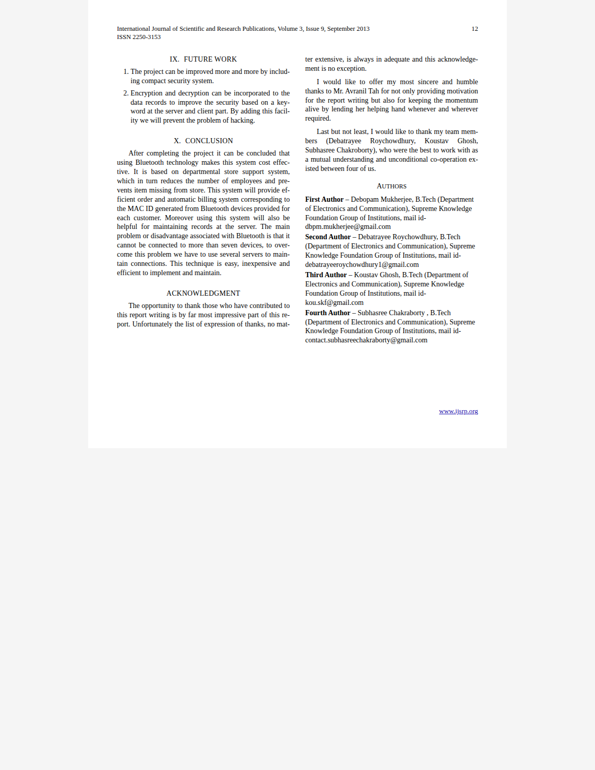International Journal of Scientific and Research Publications, Volume 3, Issue 9, September 2013
ISSN 2250-3153 12
IX. FUTURE WORK
The project can be improved more and more by including compact security system.
Encryption and decryption can be incorporated to the data records to improve the security based on a keyword at the server and client part. By adding this facility we will prevent the problem of hacking.
X. CONCLUSION
After completing the project it can be concluded that using Bluetooth technology makes this system cost effective. It is based on departmental store support system, which in turn reduces the number of employees and prevents item missing from store. This system will provide efficient order and automatic billing system corresponding to the MAC ID generated from Bluetooth devices provided for each customer. Moreover using this system will also be helpful for maintaining records at the server. The main problem or disadvantage associated with Bluetooth is that it cannot be connected to more than seven devices, to overcome this problem we have to use several servers to maintain connections. This technique is easy, inexpensive and efficient to implement and maintain.
ACKNOWLEDGMENT
The opportunity to thank those who have contributed to this report writing is by far most impressive part of this report. Unfortunately the list of expression of thanks, no matter extensive, is always in adequate and this acknowledgement is no exception.
I would like to offer my most sincere and humble thanks to Mr. Avranil Tah for not only providing motivation for the report writing but also for keeping the momentum alive by lending her helping hand whenever and wherever required.
Last but not least, I would like to thank my team members (Debatrayee Roychowdhury, Koustav Ghosh, Subhasree Chakroborty), who were the best to work with as a mutual understanding and unconditional co-operation existed between four of us.
AUTHORS
First Author – Debopam Mukherjee, B.Tech (Department of Electronics and Communication), Supreme Knowledge Foundation Group of Institutions, mail id- dbpm.mukherjee@gmail.com
Second Author – Debatrayee Roychowdhury, B.Tech (Department of Electronics and Communication), Supreme Knowledge Foundation Group of Institutions, mail id- debatrayeeroychowdhury1@gmail.com
Third Author – Koustav Ghosh, B.Tech (Department of Electronics and Communication), Supreme Knowledge Foundation Group of Institutions, mail id- kou.skf@gmail.com
Fourth Author – Subhasree Chakraborty , B.Tech (Department of Electronics and Communication), Supreme Knowledge Foundation Group of Institutions, mail id- contact.subhasreechakraborty@gmail.com
www.ijsrp.org